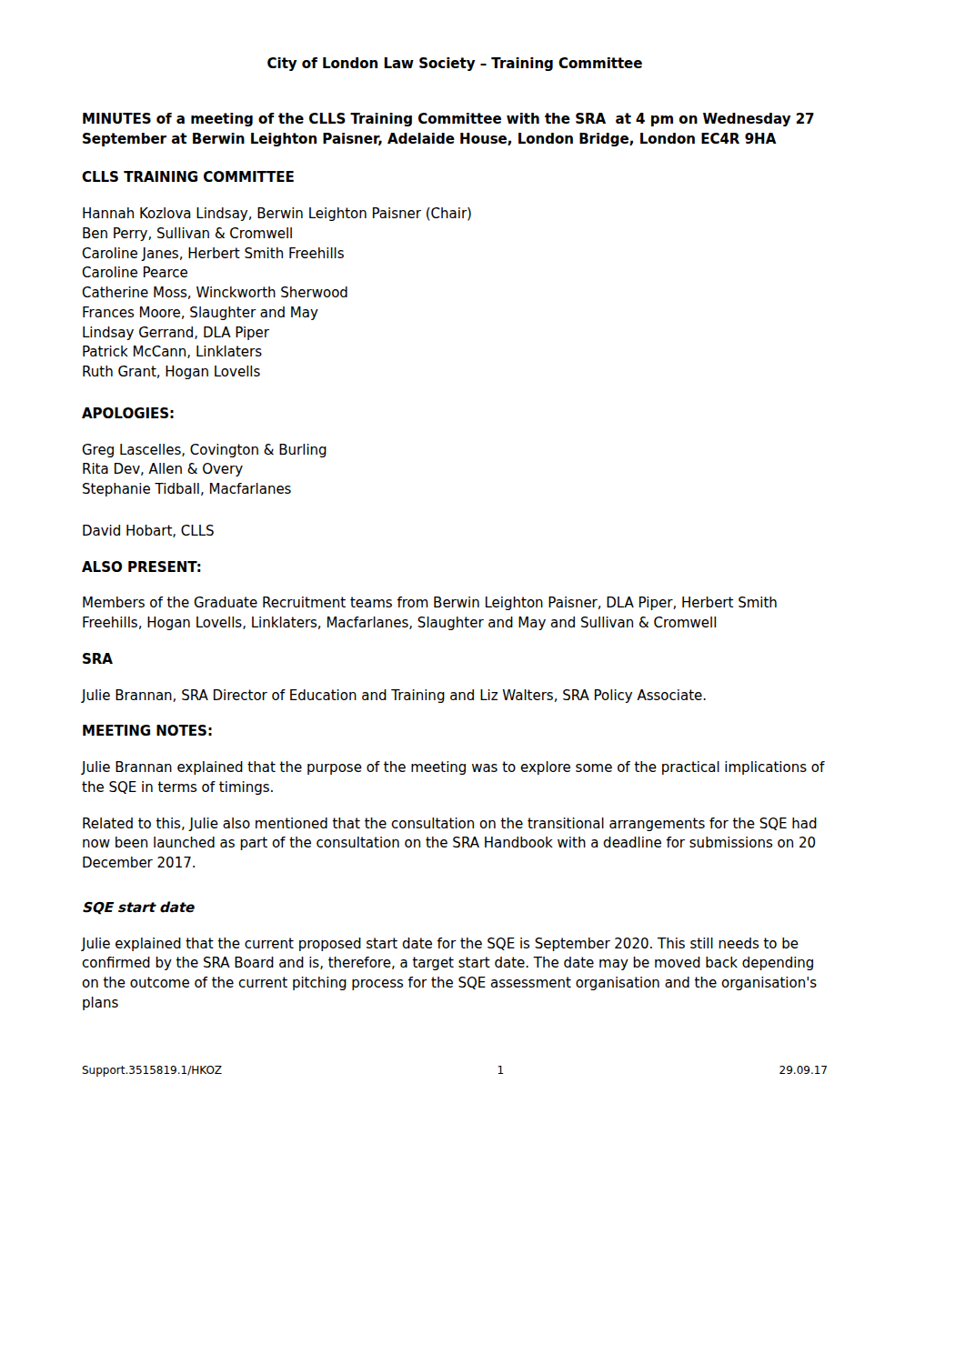City of London Law Society – Training Committee
MINUTES of a meeting of the CLLS Training Committee with the SRA at 4 pm on Wednesday 27 September at Berwin Leighton Paisner, Adelaide House, London Bridge, London EC4R 9HA
CLLS TRAINING COMMITTEE
Hannah Kozlova Lindsay, Berwin Leighton Paisner (Chair)
Ben Perry, Sullivan & Cromwell
Caroline Janes, Herbert Smith Freehills
Caroline Pearce
Catherine Moss, Winckworth Sherwood
Frances Moore, Slaughter and May
Lindsay Gerrand, DLA Piper
Patrick McCann, Linklaters
Ruth Grant, Hogan Lovells
APOLOGIES:
Greg Lascelles, Covington & Burling
Rita Dev, Allen & Overy
Stephanie Tidball, Macfarlanes
David Hobart, CLLS
ALSO PRESENT:
Members of the Graduate Recruitment teams from Berwin Leighton Paisner, DLA Piper, Herbert Smith Freehills, Hogan Lovells, Linklaters, Macfarlanes, Slaughter and May and Sullivan & Cromwell
SRA
Julie Brannan, SRA Director of Education and Training and Liz Walters, SRA Policy Associate.
MEETING NOTES:
Julie Brannan explained that the purpose of the meeting was to explore some of the practical implications of the SQE in terms of timings.
Related to this, Julie also mentioned that the consultation on the transitional arrangements for the SQE had now been launched as part of the consultation on the SRA Handbook with a deadline for submissions on 20 December 2017.
SQE start date
Julie explained that the current proposed start date for the SQE is September 2020. This still needs to be confirmed by the SRA Board and is, therefore, a target start date. The date may be moved back depending on the outcome of the current pitching process for the SQE assessment organisation and the organisation's plans
Support.3515819.1/HKOZ 1 29.09.17